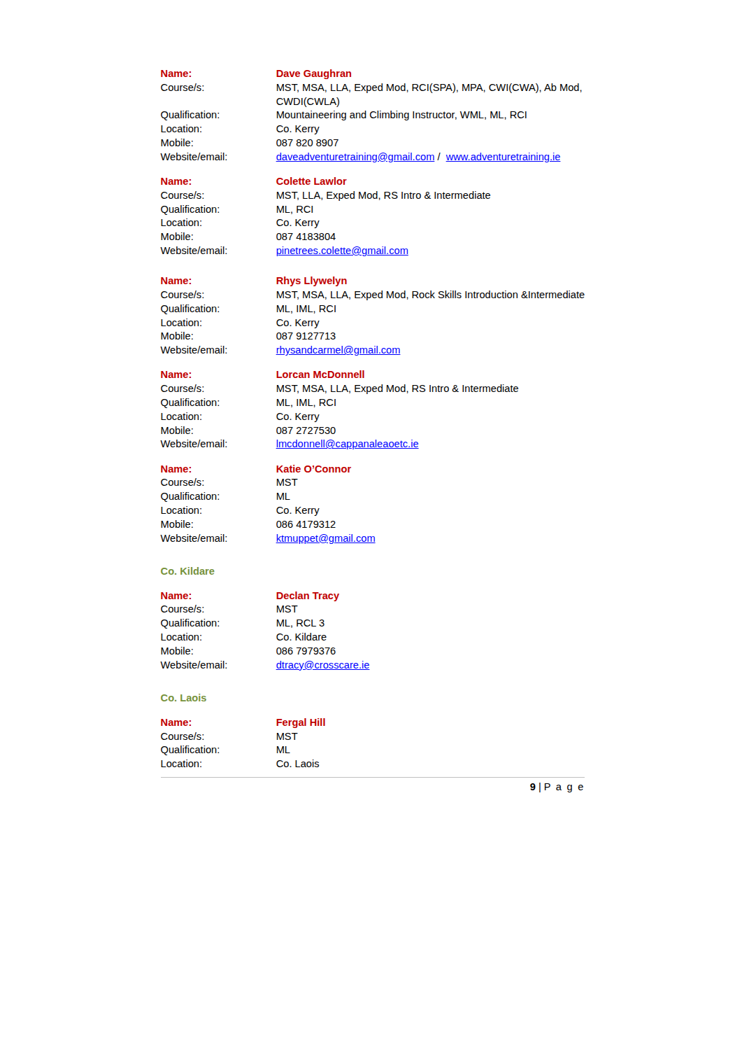| Name: | Dave Gaughran |
| Course/s: | MST, MSA, LLA, Exped Mod, RCI(SPA), MPA, CWI(CWA), Ab Mod, CWDI(CWLA) |
| Qualification: | Mountaineering and Climbing Instructor, WML, ML, RCI |
| Location: | Co. Kerry |
| Mobile: | 087 820 8907 |
| Website/email: | daveadventuretraining@gmail.com / www.adventuretraining.ie |
| Name: | Colette Lawlor |
| Course/s: | MST, LLA, Exped Mod, RS Intro & Intermediate |
| Qualification: | ML, RCI |
| Location: | Co. Kerry |
| Mobile: | 087 4183804 |
| Website/email: | pinetrees.colette@gmail.com |
| Name: | Rhys Llywelyn |
| Course/s: | MST, MSA, LLA, Exped Mod, Rock Skills Introduction &Intermediate |
| Qualification: | ML, IML, RCI |
| Location: | Co. Kerry |
| Mobile: | 087 9127713 |
| Website/email: | rhysandcarmel@gmail.com |
| Name: | Lorcan McDonnell |
| Course/s: | MST, MSA, LLA, Exped Mod, RS Intro & Intermediate |
| Qualification: | ML, IML, RCI |
| Location: | Co. Kerry |
| Mobile: | 087 2727530 |
| Website/email: | lmcdonnell@cappanaleaoetc.ie |
| Name: | Katie O’Connor |
| Course/s: | MST |
| Qualification: | ML |
| Location: | Co. Kerry |
| Mobile: | 086 4179312 |
| Website/email: | ktmuppet@gmail.com |
Co. Kildare
| Name: | Declan Tracy |
| Course/s: | MST |
| Qualification: | ML, RCL 3 |
| Location: | Co. Kildare |
| Mobile: | 086 7979376 |
| Website/email: | dtracy@crosscare.ie |
Co. Laois
| Name: | Fergal Hill |
| Course/s: | MST |
| Qualification: | ML |
| Location: | Co. Laois |
9 | P a g e